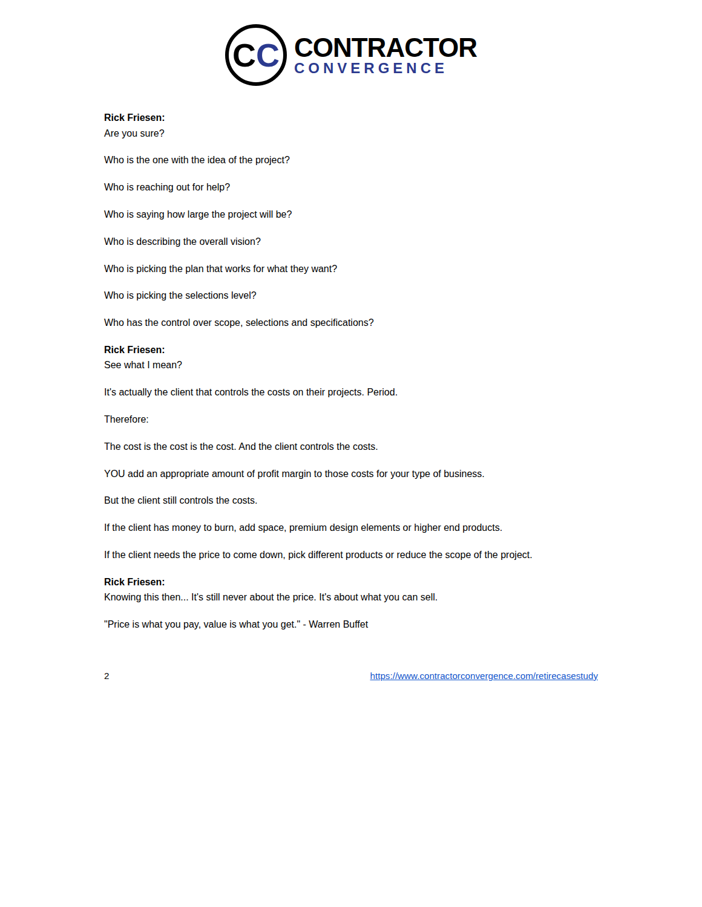CC
CONTRACTOR
CONVERGENCE
Rick Friesen:
Are you sure?
Who is the one with the idea of the project?
Who is reaching out for help?
Who is saying how large the project will be?
Who is describing the overall vision?
Who is picking the plan that works for what they want?
Who is picking the selections level?
Who has the control over scope, selections and specifications?
Rick Friesen:
See what I mean?
It's actually the client that controls the costs on their projects. Period.
Therefore:
The cost is the cost is the cost. And the client controls the costs.
YOU add an appropriate amount of profit margin to those costs for your type of business.
But the client still controls the costs.
If the client has money to burn, add space, premium design elements or higher end products.
If the client needs the price to come down, pick different products or reduce the scope of the project.
Rick Friesen:
Knowing this then... It's still never about the price. It's about what you can sell.
"Price is what you pay, value is what you get." - Warren Buffet
2 https://www.contractorconvergence.com/retirecasestudy